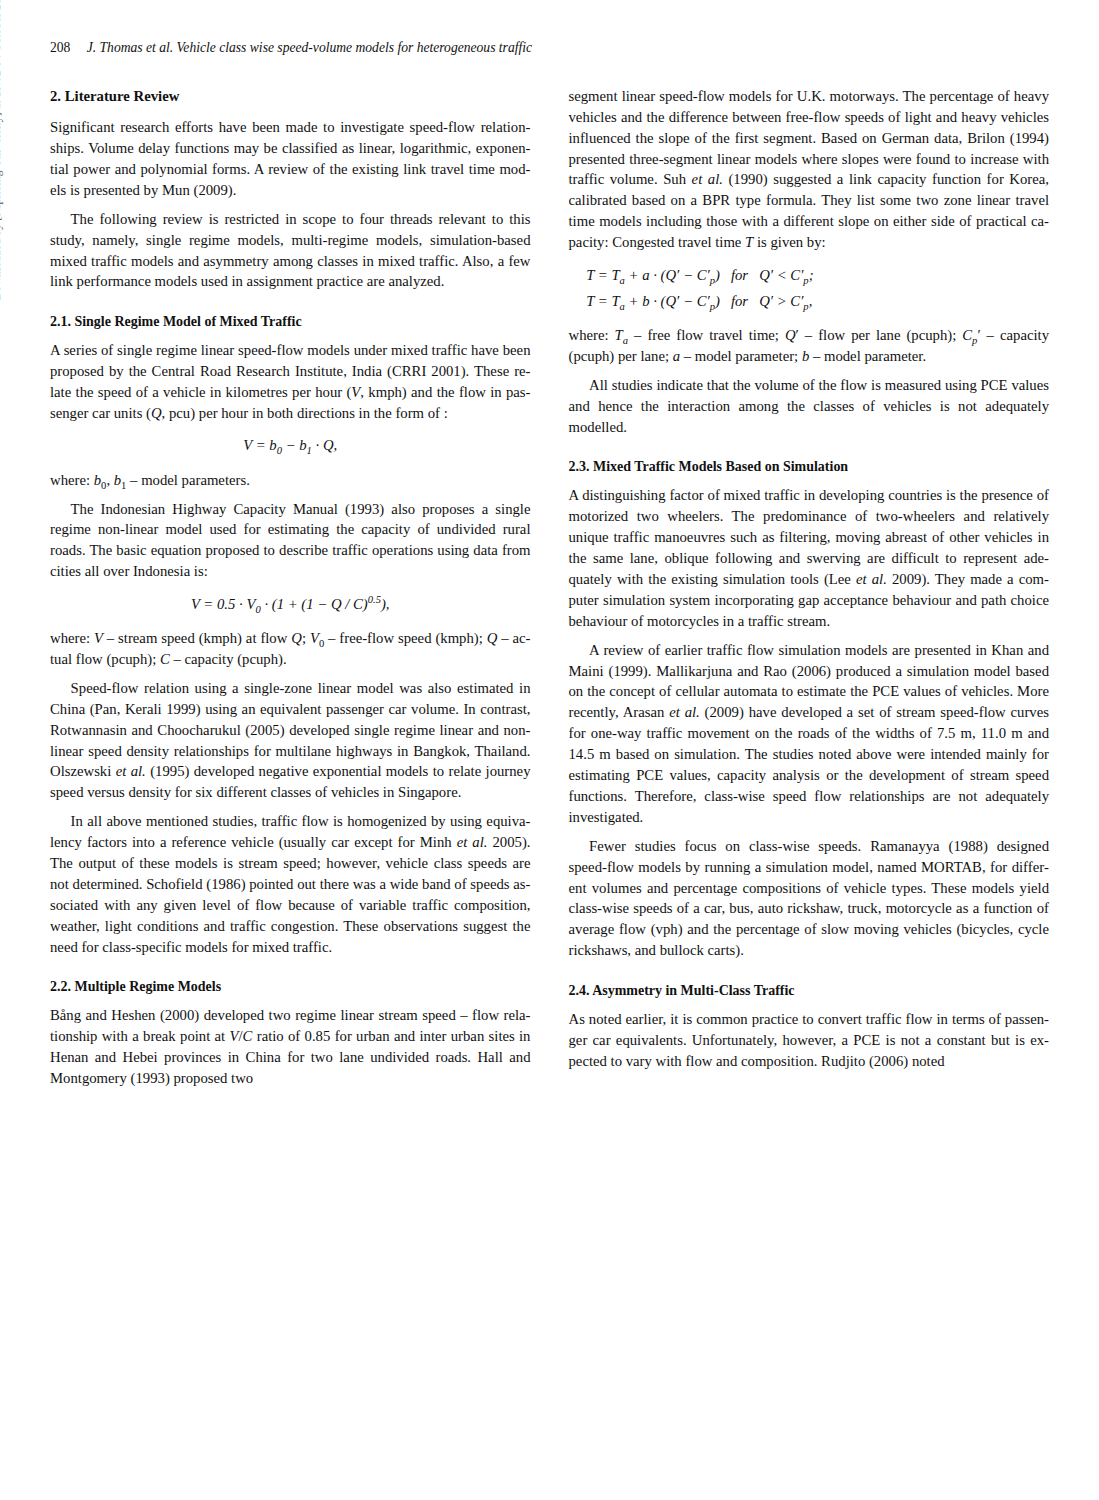Downloaded by [Nipissing University] at 19:02 04 October 2014
208 J. Thomas et al. Vehicle class wise speed-volume models for heterogeneous traffic
2. Literature Review
Significant research efforts have been made to investigate speed-flow relationships. Volume delay functions may be classified as linear, logarithmic, exponential power and polynomial forms. A review of the existing link travel time models is presented by Mun (2009).
The following review is restricted in scope to four threads relevant to this study, namely, single regime models, multi-regime models, simulation-based mixed traffic models and asymmetry among classes in mixed traffic. Also, a few link performance models used in assignment practice are analyzed.
2.1. Single Regime Model of Mixed Traffic
A series of single regime linear speed-flow models under mixed traffic have been proposed by the Central Road Research Institute, India (CRRI 2001). These relate the speed of a vehicle in kilometres per hour (V, kmph) and the flow in passenger car units (Q, pcu) per hour in both directions in the form of :
V = b0 − b1 · Q,
where: b0, b1 – model parameters.
The Indonesian Highway Capacity Manual (1993) also proposes a single regime non-linear model used for estimating the capacity of undivided rural roads. The basic equation proposed to describe traffic operations using data from cities all over Indonesia is:
V = 0.5 · V0 · (1 + (1 − Q / C)0.5),
where: V – stream speed (kmph) at flow Q; V0 – free-flow speed (kmph); Q – actual flow (pcuph); C – capacity (pcuph).
Speed-flow relation using a single-zone linear model was also estimated in China (Pan, Kerali 1999) using an equivalent passenger car volume. In contrast, Rotwannasin and Choocharukul (2005) developed single regime linear and non-linear speed density relationships for multilane highways in Bangkok, Thailand. Olszewski et al. (1995) developed negative exponential models to relate journey speed versus density for six different classes of vehicles in Singapore.
In all above mentioned studies, traffic flow is homogenized by using equivalency factors into a reference vehicle (usually car except for Minh et al. 2005). The output of these models is stream speed; however, vehicle class speeds are not determined. Schofield (1986) pointed out there was a wide band of speeds associated with any given level of flow because of variable traffic composition, weather, light conditions and traffic congestion. These observations suggest the need for class-specific models for mixed traffic.
2.2. Multiple Regime Models
Bång and Heshen (2000) developed two regime linear stream speed – flow relationship with a break point at V/C ratio of 0.85 for urban and inter urban sites in Henan and Hebei provinces in China for two lane undivided roads. Hall and Montgomery (1993) proposed two
segment linear speed-flow models for U.K. motorways. The percentage of heavy vehicles and the difference between free-flow speeds of light and heavy vehicles influenced the slope of the first segment. Based on German data, Brilon (1994) presented three-segment linear models where slopes were found to increase with traffic volume. Suh et al. (1990) suggested a link capacity function for Korea, calibrated based on a BPR type formula. They list some two zone linear travel time models including those with a different slope on either side of practical capacity: Congested travel time T is given by:
T = Ta + a · (Q′ − C′p) for Q′ < C′p;
T = Ta + b · (Q′ − C′p) for Q′ > C′p,
where: Ta – free flow travel time; Q′ – flow per lane (pcuph); Cp′ – capacity (pcuph) per lane; a – model parameter; b – model parameter.
All studies indicate that the volume of the flow is measured using PCE values and hence the interaction among the classes of vehicles is not adequately modelled.
2.3. Mixed Traffic Models Based on Simulation
A distinguishing factor of mixed traffic in developing countries is the presence of motorized two wheelers. The predominance of two-wheelers and relatively unique traffic manoeuvres such as filtering, moving abreast of other vehicles in the same lane, oblique following and swerving are difficult to represent adequately with the existing simulation tools (Lee et al. 2009). They made a computer simulation system incorporating gap acceptance behaviour and path choice behaviour of motorcycles in a traffic stream.
A review of earlier traffic flow simulation models are presented in Khan and Maini (1999). Mallikarjuna and Rao (2006) produced a simulation model based on the concept of cellular automata to estimate the PCE values of vehicles. More recently, Arasan et al. (2009) have developed a set of stream speed-flow curves for one-way traffic movement on the roads of the widths of 7.5 m, 11.0 m and 14.5 m based on simulation. The studies noted above were intended mainly for estimating PCE values, capacity analysis or the development of stream speed functions. Therefore, class-wise speed flow relationships are not adequately investigated.
Fewer studies focus on class-wise speeds. Ramanayya (1988) designed speed-flow models by running a simulation model, named MORTAB, for different volumes and percentage compositions of vehicle types. These models yield class-wise speeds of a car, bus, auto rickshaw, truck, motorcycle as a function of average flow (vph) and the percentage of slow moving vehicles (bicycles, cycle rickshaws, and bullock carts).
2.4. Asymmetry in Multi-Class Traffic
As noted earlier, it is common practice to convert traffic flow in terms of passenger car equivalents. Unfortunately, however, a PCE is not a constant but is expected to vary with flow and composition. Rudjito (2006) noted